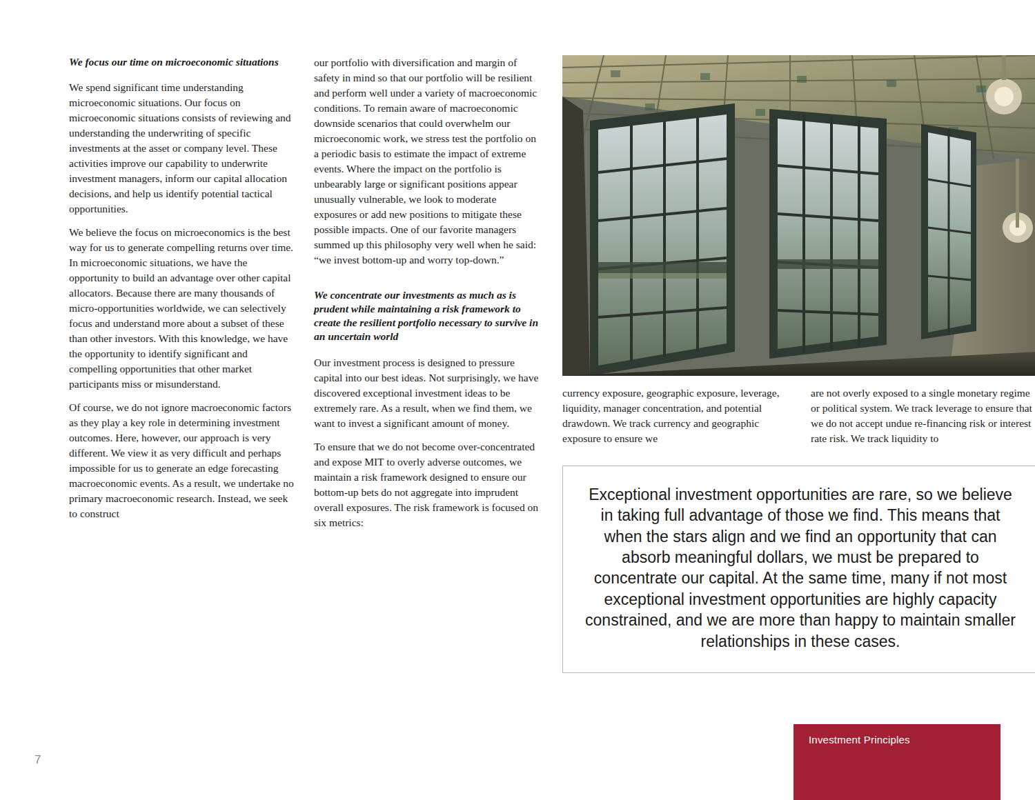We focus our time on microeconomic situations
We spend significant time understanding microeconomic situations. Our focus on microeconomic situations consists of reviewing and understanding the underwriting of specific investments at the asset or company level. These activities improve our capability to underwrite investment managers, inform our capital allocation decisions, and help us identify potential tactical opportunities.
We believe the focus on microeconomics is the best way for us to generate compelling returns over time. In microeconomic situations, we have the opportunity to build an advantage over other capital allocators. Because there are many thousands of micro-opportunities worldwide, we can selectively focus and understand more about a subset of these than other investors. With this knowledge, we have the opportunity to identify significant and compelling opportunities that other market participants miss or misunderstand.
Of course, we do not ignore macroeconomic factors as they play a key role in determining investment outcomes. Here, however, our approach is very different. We view it as very difficult and perhaps impossible for us to generate an edge forecasting macroeconomic events. As a result, we undertake no primary macroeconomic research. Instead, we seek to construct
our portfolio with diversification and margin of safety in mind so that our portfolio will be resilient and perform well under a variety of macroeconomic conditions. To remain aware of macroeconomic downside scenarios that could overwhelm our microeconomic work, we stress test the portfolio on a periodic basis to estimate the impact of extreme events. Where the impact on the portfolio is unbearably large or significant positions appear unusually vulnerable, we look to moderate exposures or add new positions to mitigate these possible impacts. One of our favorite managers summed up this philosophy very well when he said: “we invest bottom-up and worry top-down.”
We concentrate our investments as much as is prudent while maintaining a risk framework to create the resilient portfolio necessary to survive in an uncertain world
Our investment process is designed to pressure capital into our best ideas. Not surprisingly, we have discovered exceptional investment ideas to be extremely rare. As a result, when we find them, we want to invest a significant amount of money.
To ensure that we do not become over-concentrated and expose MIT to overly adverse outcomes, we maintain a risk framework designed to ensure our bottom-up bets do not aggregate into imprudent overall exposures. The risk framework is focused on six metrics:
currency exposure, geographic exposure, leverage, liquidity, manager concentration, and potential drawdown. We track currency and geographic exposure to ensure we
are not overly exposed to a single monetary regime or political system. We track leverage to ensure that we do not accept undue re-financing risk or interest rate risk. We track liquidity to
Exceptional investment opportunities are rare, so we believe in taking full advantage of those we find. This means that when the stars align and we find an opportunity that can absorb meaningful dollars, we must be prepared to concentrate our capital. At the same time, many if not most exceptional investment opportunities are highly capacity constrained, and we are more than happy to maintain smaller relationships in these cases.
7
Investment Principles